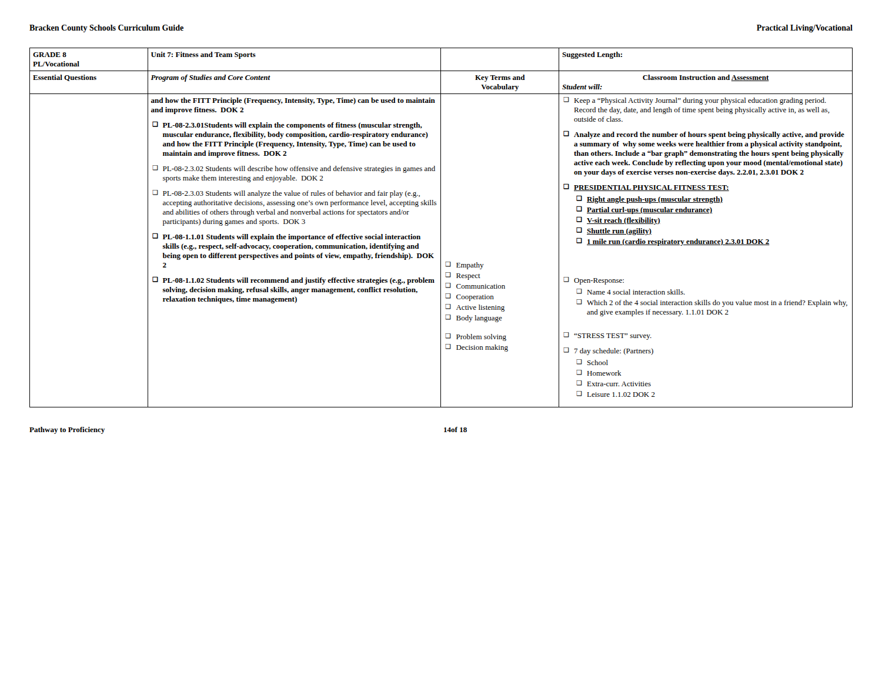Bracken County Schools Curriculum Guide Practical Living/Vocational
| GRADE 8 PL/Vocational | Unit 7: Fitness and Team Sports | | Suggested Length: |
| Essential Questions | Program of Studies and Core Content | Key Terms and Vocabulary | Classroom Instruction and Assessment Student will: |
| | and how the FITT Principle (Frequency, Intensity, Type, Time) can be used to maintain and improve fitness. DOK 2 PL-08-2.3.01Students will explain the components of fitness (muscular strength, muscular endurance, flexibility, body composition, cardio-respiratory endurance) and how the FITT Principle (Frequency, Intensity, Type, Time) can be used to maintain and improve fitness. DOK 2 PL-08-2.3.02 Students will describe how offensive and defensive strategies in games and sports make them interesting and enjoyable. DOK 2 PL-08-2.3.03 Students will analyze the value of rules of behavior and fair play (e.g., accepting authoritative decisions, assessing one’s own performance level, accepting skills and abilities of others through verbal and nonverbal actions for spectators and/or participants) during games and sports. DOK 3 PL-08-1.1.01 Students will explain the importance of effective social interaction skills (e.g., respect, self-advocacy, cooperation, communication, identifying and being open to different perspectives and points of view, empathy, friendship). DOK 2 PL-08-1.1.02 Students will recommend and justify effective strategies (e.g., problem solving, decision making, refusal skills, anger management, conflict resolution, relaxation techniques, time management) | Empathy Respect Communication Cooperation Active listening Body language Problem solving Decision making | Keep a “Physical Activity Journal” during your physical education grading period. Record the day, date, and length of time spent being physically active in, as well as, outside of class. Analyze and record the number of hours spent being physically active, and provide a summary of why some weeks were healthier from a physical activity standpoint, than others. Include a “bar graph” demonstrating the hours spent being physically active each week. Conclude by reflecting upon your mood (mental/emotional state) on your days of exercise verses non-exercise days. 2.2.01, 2.3.01 DOK 2 PRESIDENTIAL PHYSICAL FITNESS TEST: Right angle push-ups (muscular strength) Partial curl-ups (muscular endurance) V-sit reach (flexibility) Shuttle run (agility) 1 mile run (cardio respiratory endurance) 2.3.01 DOK 2 Open-Response: Name 4 social interaction skills. Which 2 of the 4 social interaction skills do you value most in a friend? Explain why, and give examples if necessary. 1.1.01 DOK 2 “STRESS TEST” survey. 7 day schedule: (Partners) School Homework Extra-curr. Activities Leisure 1.1.02 DOK 2 |
Pathway to Proficiency 14of 18